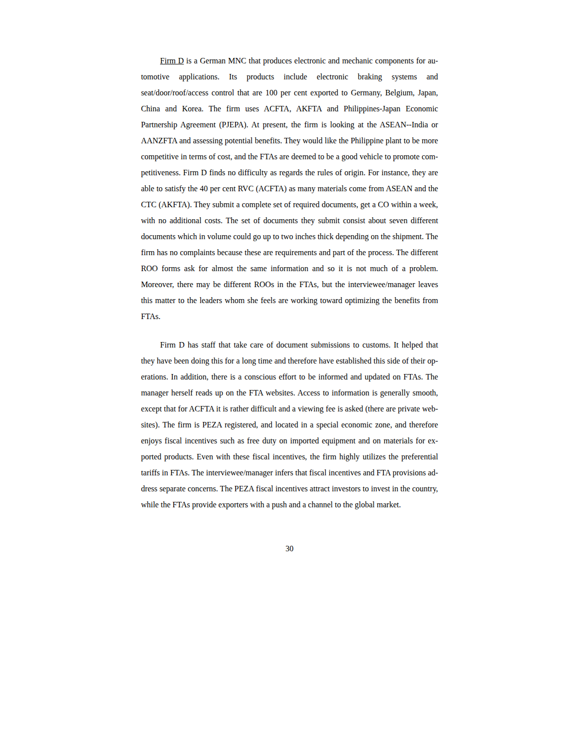Firm D is a German MNC that produces electronic and mechanic components for automotive applications. Its products include electronic braking systems and seat/door/roof/access control that are 100 per cent exported to Germany, Belgium, Japan, China and Korea. The firm uses ACFTA, AKFTA and Philippines-Japan Economic Partnership Agreement (PJEPA). At present, the firm is looking at the ASEAN--India or AANZFTA and assessing potential benefits. They would like the Philippine plant to be more competitive in terms of cost, and the FTAs are deemed to be a good vehicle to promote competitiveness. Firm D finds no difficulty as regards the rules of origin. For instance, they are able to satisfy the 40 per cent RVC (ACFTA) as many materials come from ASEAN and the CTC (AKFTA). They submit a complete set of required documents, get a CO within a week, with no additional costs. The set of documents they submit consist about seven different documents which in volume could go up to two inches thick depending on the shipment. The firm has no complaints because these are requirements and part of the process. The different ROO forms ask for almost the same information and so it is not much of a problem. Moreover, there may be different ROOs in the FTAs, but the interviewee/manager leaves this matter to the leaders whom she feels are working toward optimizing the benefits from FTAs.
Firm D has staff that take care of document submissions to customs. It helped that they have been doing this for a long time and therefore have established this side of their operations. In addition, there is a conscious effort to be informed and updated on FTAs. The manager herself reads up on the FTA websites. Access to information is generally smooth, except that for ACFTA it is rather difficult and a viewing fee is asked (there are private websites). The firm is PEZA registered, and located in a special economic zone, and therefore enjoys fiscal incentives such as free duty on imported equipment and on materials for exported products. Even with these fiscal incentives, the firm highly utilizes the preferential tariffs in FTAs. The interviewee/manager infers that fiscal incentives and FTA provisions address separate concerns. The PEZA fiscal incentives attract investors to invest in the country, while the FTAs provide exporters with a push and a channel to the global market.
30